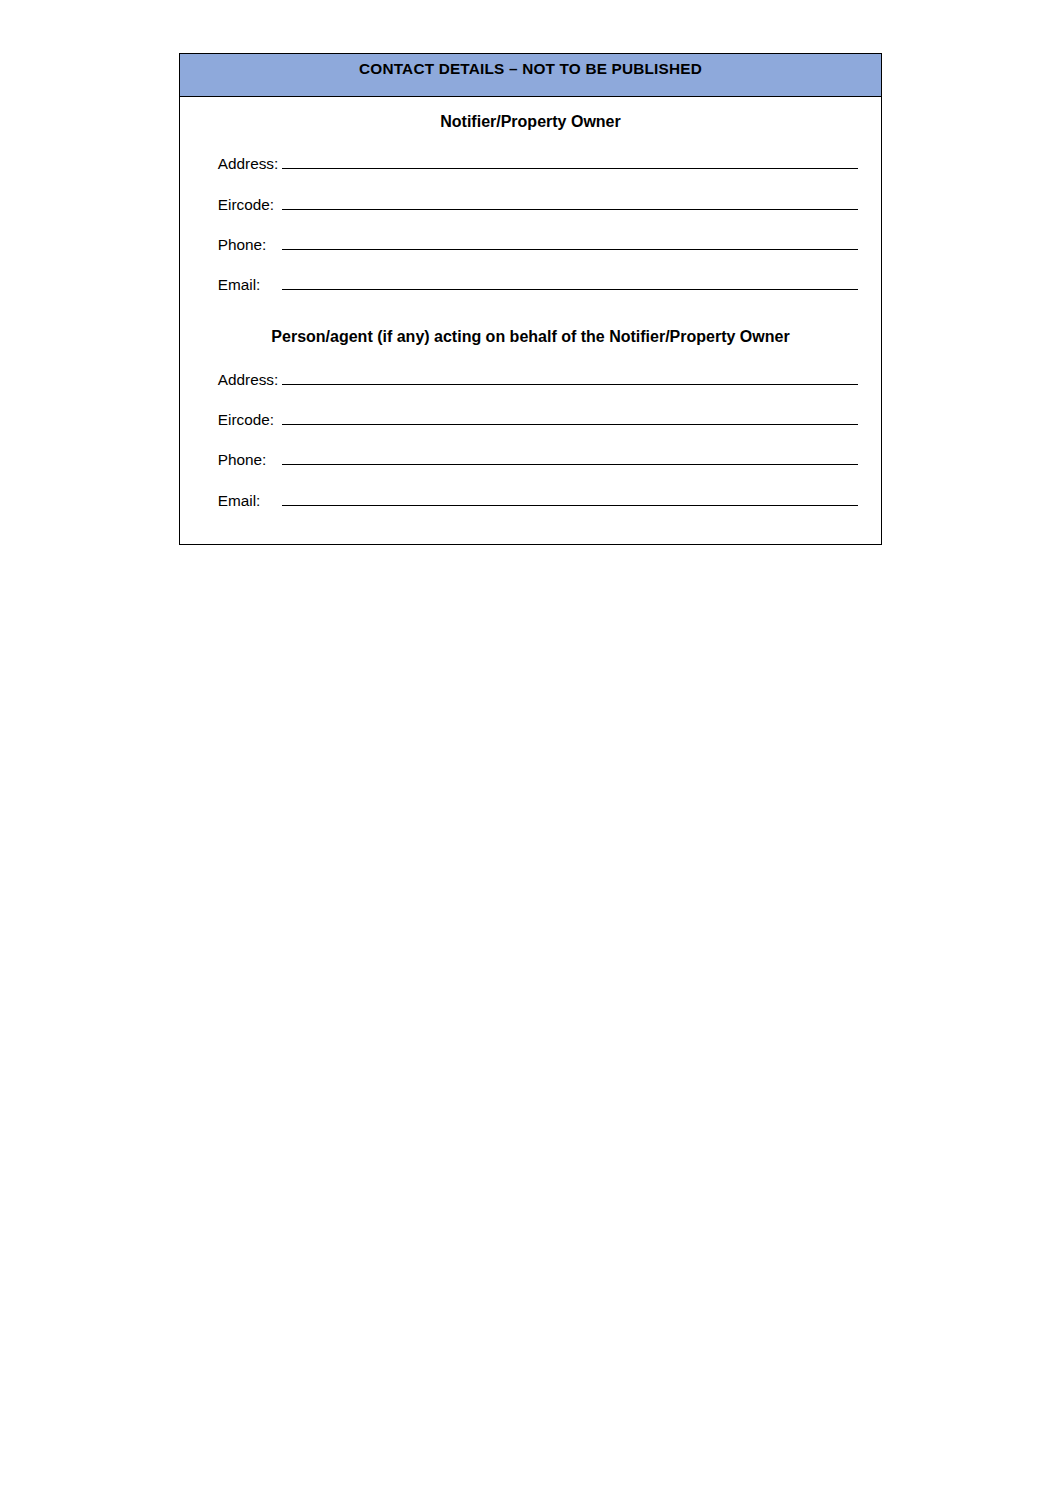CONTACT DETAILS – NOT TO BE PUBLISHED
Notifier/Property Owner
Address:
Eircode:
Phone:
Email:
Person/agent (if any) acting on behalf of the Notifier/Property Owner
Address:
Eircode:
Phone:
Email: